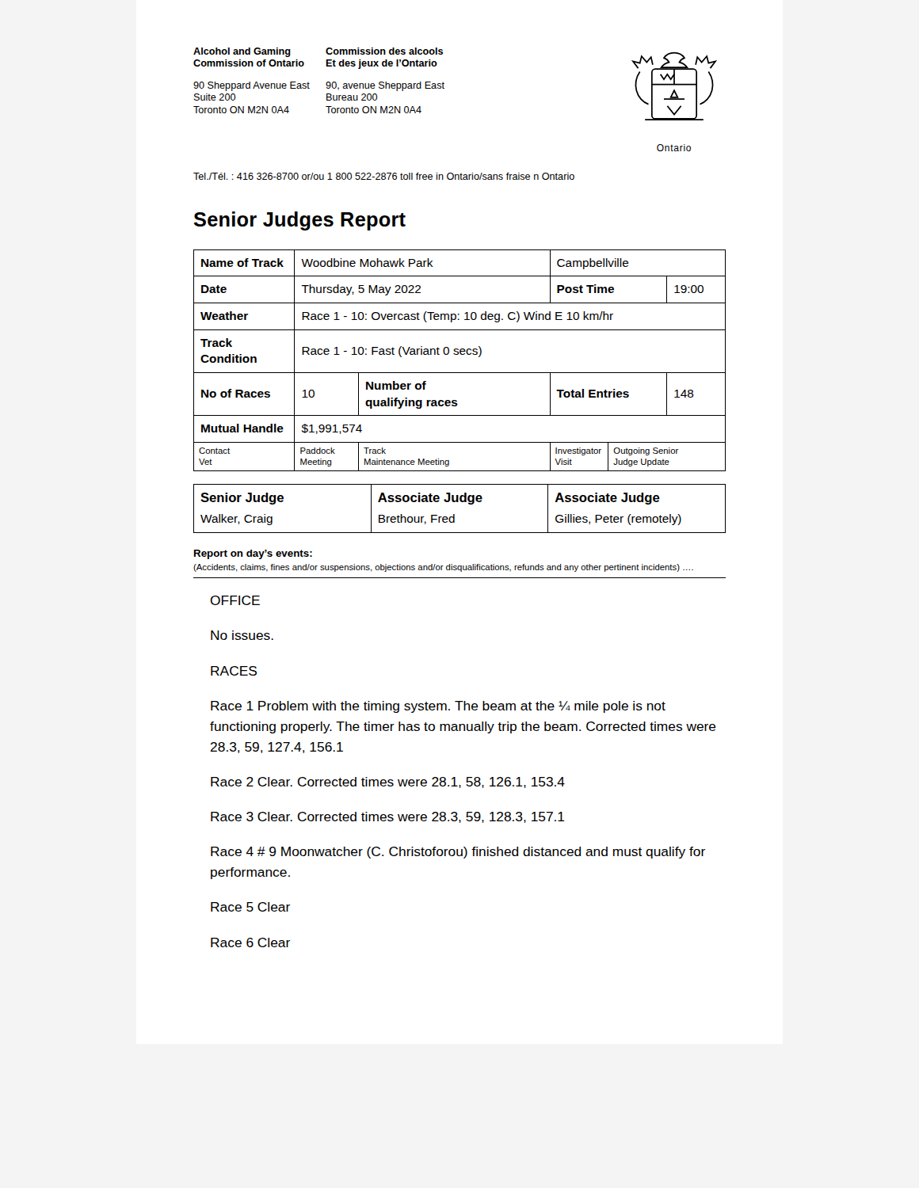Alcohol and Gaming
Commission of Ontario
90 Sheppard Avenue East
Suite 200
Toronto ON M2N 0A4
Commission des alcools
Et des jeux de l’Ontario
90, avenue Sheppard East
Bureau 200
Toronto ON M2N 0A4
Ontario
Tel./Tél. : 416 326-8700 or/ou 1 800 522-2876 toll free in Ontario/sans fraise n Ontario
Senior Judges Report
| Name of Track | Woodbine Mohawk Park | Campbellville |
| Date | Thursday, 5 May 2022 | Post Time | 19:00 |
| Weather | Race 1 - 10: Overcast (Temp: 10 deg. C) Wind E 10 km/hr |
| Track Condition | Race 1 - 10: Fast (Variant 0 secs) |
| No of Races | 10 | Number of qualifying races | Total Entries | 148 |
| Mutual Handle | $1,991,574 |
| Contact Vet | Paddock Meeting | Track Maintenance Meeting | Investigator Visit | Outgoing Senior Judge Update |
| Senior Judge | Associate Judge | Associate Judge |
| Walker, Craig | Brethour, Fred | Gillies, Peter (remotely) |
Report on day’s events:
(Accidents, claims, fines and/or suspensions, objections and/or disqualifications, refunds and any other pertinent incidents) ….
OFFICE
No issues.
RACES
Race 1 Problem with the timing system. The beam at the ¼ mile pole is not functioning properly. The timer has to manually trip the beam. Corrected times were 28.3, 59, 127.4, 156.1
Race 2 Clear. Corrected times were 28.1, 58, 126.1, 153.4
Race 3 Clear. Corrected times were 28.3, 59, 128.3, 157.1
Race 4 # 9 Moonwatcher (C. Christoforou) finished distanced and must qualify for performance.
Race 5 Clear
Race 6 Clear